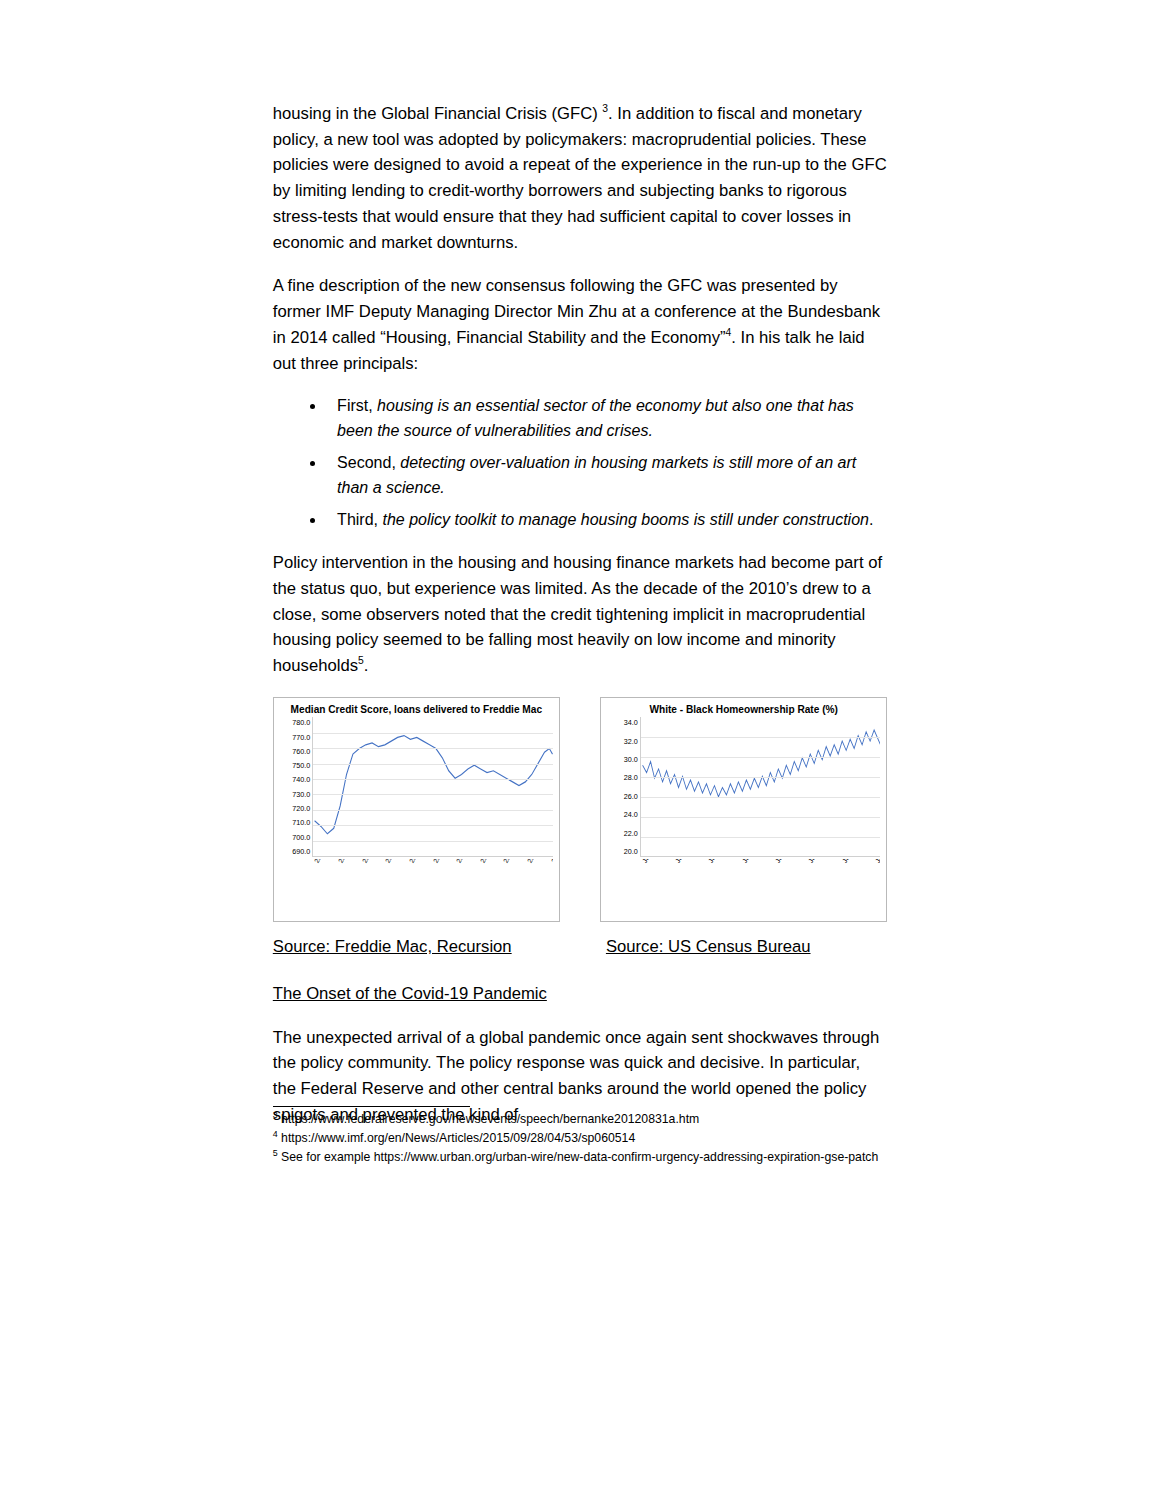housing in the Global Financial Crisis (GFC) 3. In addition to fiscal and monetary policy, a new tool was adopted by policymakers: macroprudential policies. These policies were designed to avoid a repeat of the experience in the run-up to the GFC by limiting lending to credit-worthy borrowers and subjecting banks to rigorous stress-tests that would ensure that they had sufficient capital to cover losses in economic and market downturns.
A fine description of the new consensus following the GFC was presented by former IMF Deputy Managing Director Min Zhu at a conference at the Bundesbank in 2014 called “Housing, Financial Stability and the Economy”4. In his talk he laid out three principals:
First, housing is an essential sector of the economy but also one that has been the source of vulnerabilities and crises.
Second, detecting over-valuation in housing markets is still more of an art than a science.
Third, the policy toolkit to manage housing booms is still under construction.
Policy intervention in the housing and housing finance markets had become part of the status quo, but experience was limited. As the decade of the 2010’s drew to a close, some observers noted that the credit tightening implicit in macroprudential housing policy seemed to be falling most heavily on low income and minority households5.
Median Credit Score, loans delivered to Freddie Mac
780.0 770.0 760.0 750.0 740.0 730.0 720.0 710.0 700.0 690.0
2006Q3 2007Q3 2008Q3 2009Q3 2010Q3 2011Q3 2012Q3 2013Q3 2014Q3 2015Q3 2016Q3 2017Q3 2018Q3 2019Q3 2020Q3
White - Black Homeownership Rate (%)
34.0 32.0 30.0 28.0 26.0 24.0 22.0 20.0
January-94 January-96 January-98 January-00 January-02 January-04 January-06 January-08 January-10 January-12 January-14 January-16 January-18 January-20
Source: Freddie Mac, Recursion
Source: US Census Bureau
The Onset of the Covid-19 Pandemic
The unexpected arrival of a global pandemic once again sent shockwaves through the policy community. The policy response was quick and decisive. In particular, the Federal Reserve and other central banks around the world opened the policy spigots and prevented the kind of
3 https://www.federalreserve.gov/newsevents/speech/bernanke20120831a.htm
4 https://www.imf.org/en/News/Articles/2015/09/28/04/53/sp060514
5 See for example https://www.urban.org/urban-wire/new-data-confirm-urgency-addressing-expiration-gse-patch